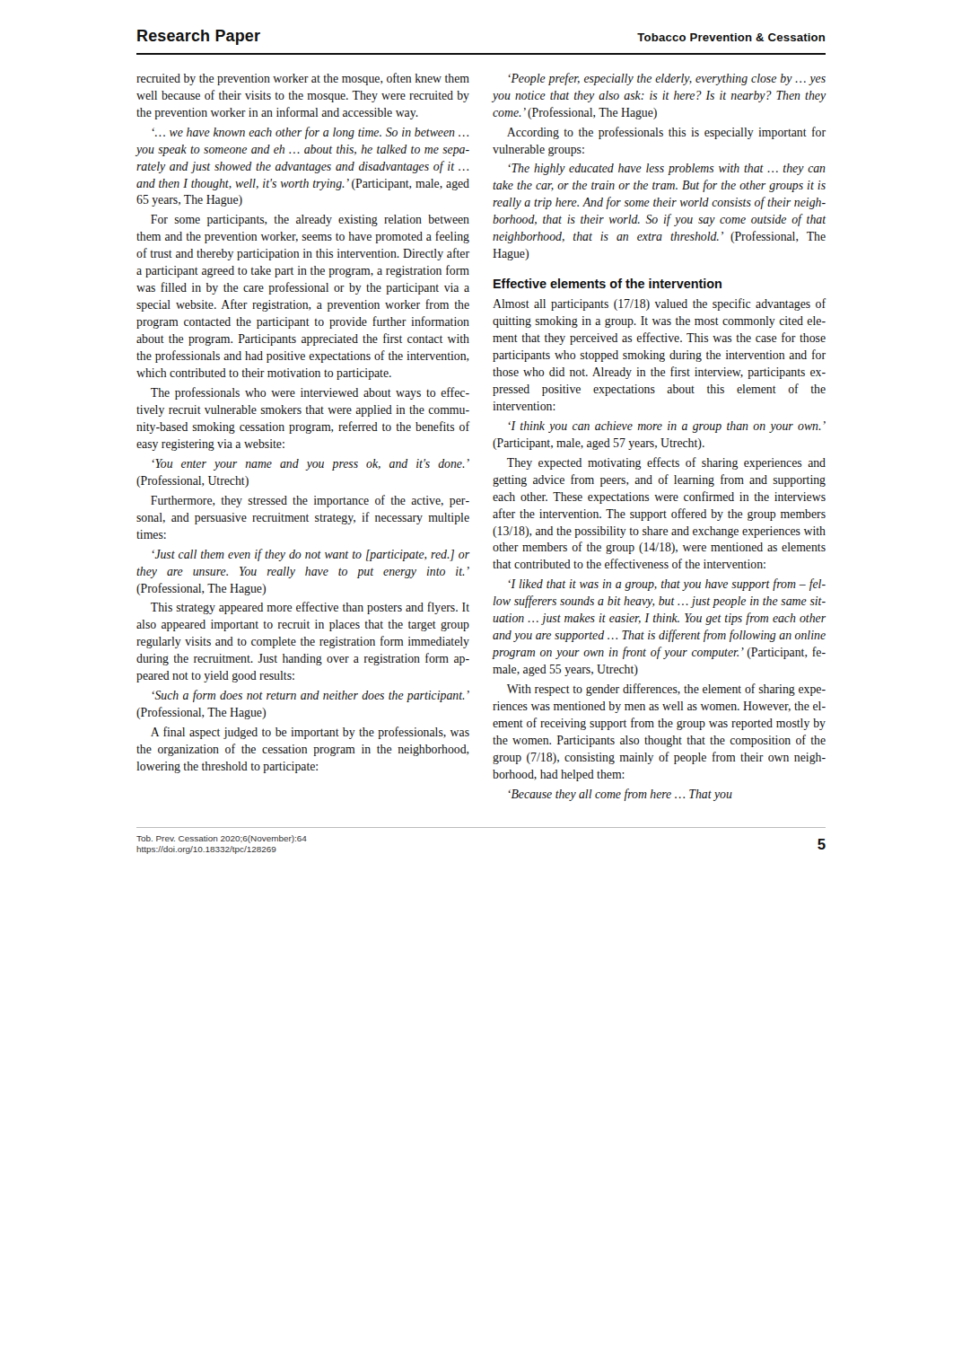Research Paper
Tobacco Prevention & Cessation
recruited by the prevention worker at the mosque, often knew them well because of their visits to the mosque. They were recruited by the prevention worker in an informal and accessible way.
‘… we have known each other for a long time. So in between … you speak to someone and eh … about this, he talked to me separately and just showed the advantages and disadvantages of it … and then I thought, well, it's worth trying.’ (Participant, male, aged 65 years, The Hague)
For some participants, the already existing relation between them and the prevention worker, seems to have promoted a feeling of trust and thereby participation in this intervention. Directly after a participant agreed to take part in the program, a registration form was filled in by the care professional or by the participant via a special website. After registration, a prevention worker from the program contacted the participant to provide further information about the program. Participants appreciated the first contact with the professionals and had positive expectations of the intervention, which contributed to their motivation to participate.
The professionals who were interviewed about ways to effectively recruit vulnerable smokers that were applied in the community-based smoking cessation program, referred to the benefits of easy registering via a website:
‘You enter your name and you press ok, and it's done.’ (Professional, Utrecht)
Furthermore, they stressed the importance of the active, personal, and persuasive recruitment strategy, if necessary multiple times:
‘Just call them even if they do not want to [participate, red.] or they are unsure. You really have to put energy into it.’ (Professional, The Hague)
This strategy appeared more effective than posters and flyers. It also appeared important to recruit in places that the target group regularly visits and to complete the registration form immediately during the recruitment. Just handing over a registration form appeared not to yield good results:
‘Such a form does not return and neither does the participant.’ (Professional, The Hague)
A final aspect judged to be important by the professionals, was the organization of the cessation program in the neighborhood, lowering the threshold to participate:
‘People prefer, especially the elderly, everything close by … yes you notice that they also ask: is it here? Is it nearby? Then they come.’ (Professional, The Hague)
According to the professionals this is especially important for vulnerable groups:
‘The highly educated have less problems with that … they can take the car, or the train or the tram. But for the other groups it is really a trip here. And for some their world consists of their neighborhood, that is their world. So if you say come outside of that neighborhood, that is an extra threshold.’ (Professional, The Hague)
Effective elements of the intervention
Almost all participants (17/18) valued the specific advantages of quitting smoking in a group. It was the most commonly cited element that they perceived as effective. This was the case for those participants who stopped smoking during the intervention and for those who did not. Already in the first interview, participants expressed positive expectations about this element of the intervention:
‘I think you can achieve more in a group than on your own.’ (Participant, male, aged 57 years, Utrecht).
They expected motivating effects of sharing experiences and getting advice from peers, and of learning from and supporting each other. These expectations were confirmed in the interviews after the intervention. The support offered by the group members (13/18), and the possibility to share and exchange experiences with other members of the group (14/18), were mentioned as elements that contributed to the effectiveness of the intervention:
‘I liked that it was in a group, that you have support from – fellow sufferers sounds a bit heavy, but … just people in the same situation … just makes it easier, I think. You get tips from each other and you are supported … That is different from following an online program on your own in front of your computer.’ (Participant, female, aged 55 years, Utrecht)
With respect to gender differences, the element of sharing experiences was mentioned by men as well as women. However, the element of receiving support from the group was reported mostly by the women. Participants also thought that the composition of the group (7/18), consisting mainly of people from their own neighborhood, had helped them:
‘Because they all come from here … That you
Tob. Prev. Cessation 2020;6(November):64
https://doi.org/10.18332/tpc/128269
5